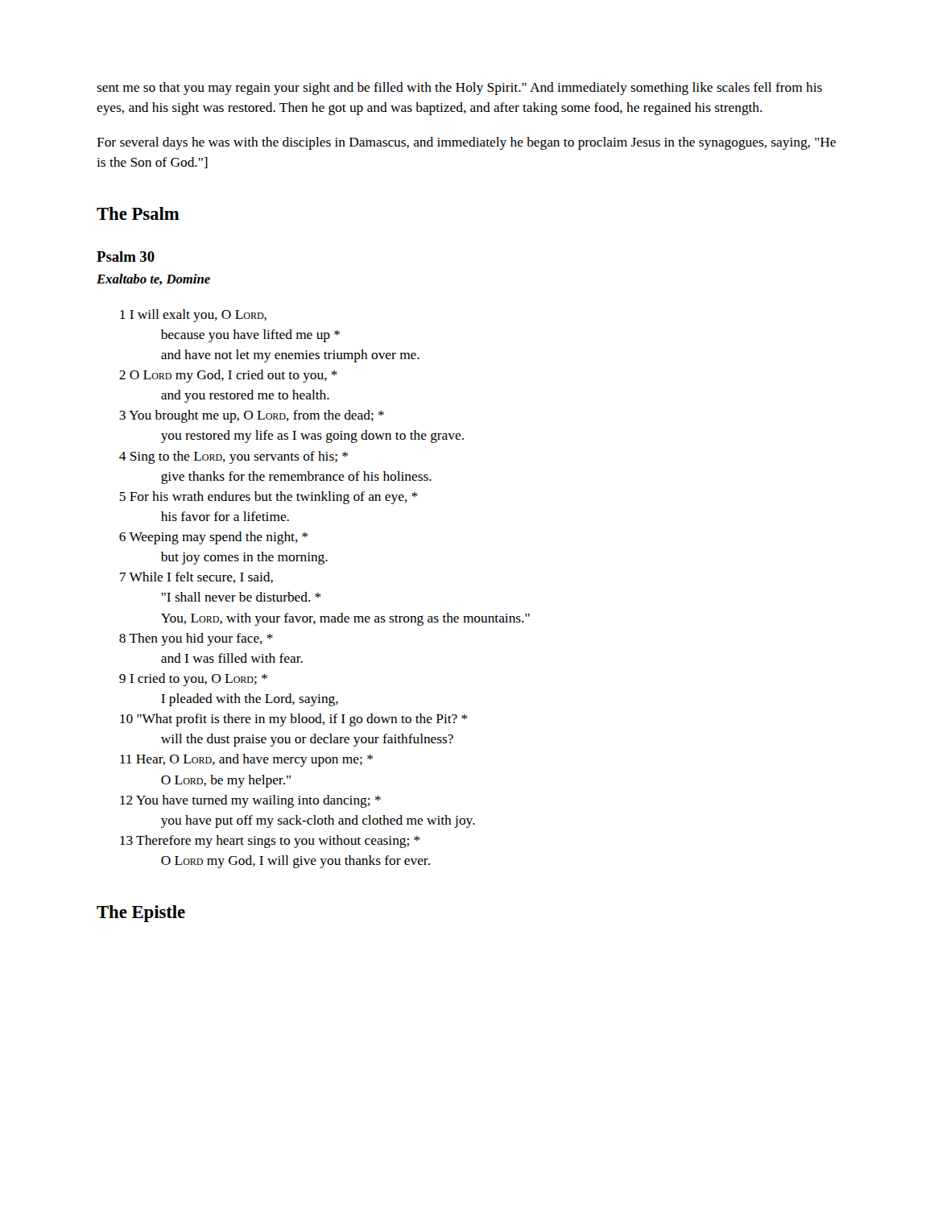sent me so that you may regain your sight and be filled with the Holy Spirit." And immediately something like scales fell from his eyes, and his sight was restored. Then he got up and was baptized, and after taking some food, he regained his strength.
For several days he was with the disciples in Damascus, and immediately he began to proclaim Jesus in the synagogues, saying, "He is the Son of God."]
The Psalm
Psalm 30
Exaltabo te, Domine
1 I will exalt you, O Lord, because you have lifted me up * and have not let my enemies triumph over me.
2 O Lord my God, I cried out to you, * and you restored me to health.
3 You brought me up, O Lord, from the dead; * you restored my life as I was going down to the grave.
4 Sing to the Lord, you servants of his; * give thanks for the remembrance of his holiness.
5 For his wrath endures but the twinkling of an eye, * his favor for a lifetime.
6 Weeping may spend the night, * but joy comes in the morning.
7 While I felt secure, I said, "I shall never be disturbed. * You, Lord, with your favor, made me as strong as the mountains."
8 Then you hid your face, * and I was filled with fear.
9 I cried to you, O Lord; * I pleaded with the Lord, saying,
10 "What profit is there in my blood, if I go down to the Pit? * will the dust praise you or declare your faithfulness?
11 Hear, O Lord, and have mercy upon me; * O Lord, be my helper."
12 You have turned my wailing into dancing; * you have put off my sack-cloth and clothed me with joy.
13 Therefore my heart sings to you without ceasing; * O Lord my God, I will give you thanks for ever.
The Epistle